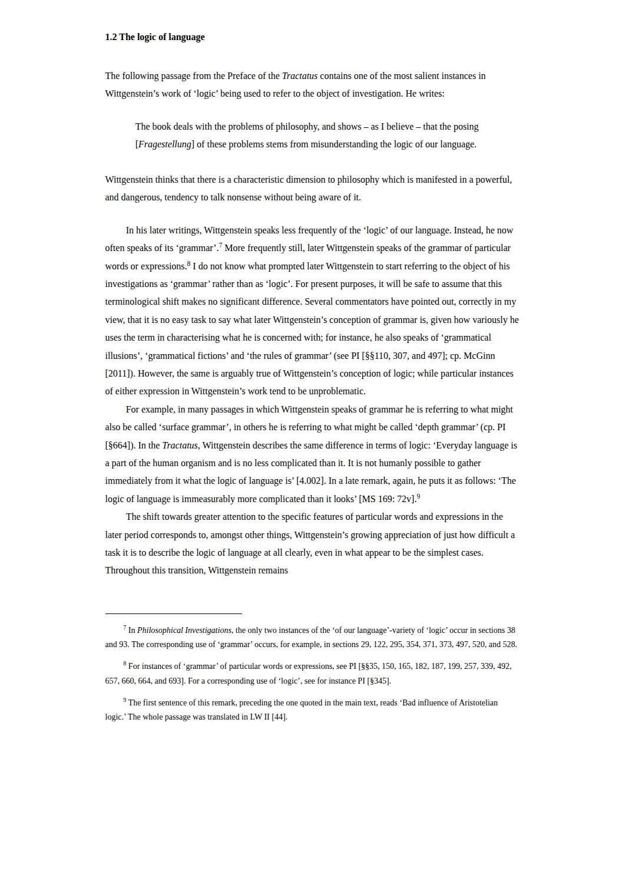1.2 The logic of language
The following passage from the Preface of the Tractatus contains one of the most salient instances in Wittgenstein’s work of ‘logic’ being used to refer to the object of investigation. He writes:
The book deals with the problems of philosophy, and shows – as I believe – that the posing [Fragestellung] of these problems stems from misunderstanding the logic of our language.
Wittgenstein thinks that there is a characteristic dimension to philosophy which is manifested in a powerful, and dangerous, tendency to talk nonsense without being aware of it.
In his later writings, Wittgenstein speaks less frequently of the ‘logic’ of our language. Instead, he now often speaks of its ‘grammar’.7 More frequently still, later Wittgenstein speaks of the grammar of particular words or expressions.8 I do not know what prompted later Wittgenstein to start referring to the object of his investigations as ‘grammar’ rather than as ‘logic’. For present purposes, it will be safe to assume that this terminological shift makes no significant difference. Several commentators have pointed out, correctly in my view, that it is no easy task to say what later Wittgenstein’s conception of grammar is, given how variously he uses the term in characterising what he is concerned with; for instance, he also speaks of ‘grammatical illusions’, ‘grammatical fictions’ and ‘the rules of grammar’ (see PI [§§110, 307, and 497]; cp. McGinn [2011]). However, the same is arguably true of Wittgenstein’s conception of logic; while particular instances of either expression in Wittgenstein’s work tend to be unproblematic.
For example, in many passages in which Wittgenstein speaks of grammar he is referring to what might also be called ‘surface grammar’, in others he is referring to what might be called ‘depth grammar’ (cp. PI [§664]). In the Tractatus, Wittgenstein describes the same difference in terms of logic: ‘Everyday language is a part of the human organism and is no less complicated than it. It is not humanly possible to gather immediately from it what the logic of language is’ [4.002]. In a late remark, again, he puts it as follows: ‘The logic of language is immeasurably more complicated than it looks’ [MS 169: 72v].9
The shift towards greater attention to the specific features of particular words and expressions in the later period corresponds to, amongst other things, Wittgenstein’s growing appreciation of just how difficult a task it is to describe the logic of language at all clearly, even in what appear to be the simplest cases. Throughout this transition, Wittgenstein remains
7 In Philosophical Investigations, the only two instances of the ‘of our language’-variety of ‘logic’ occur in sections 38 and 93. The corresponding use of ‘grammar’ occurs, for example, in sections 29, 122, 295, 354, 371, 373, 497, 520, and 528.
8 For instances of ‘grammar’ of particular words or expressions, see PI [§§35, 150, 165, 182, 187, 199, 257, 339, 492, 657, 660, 664, and 693]. For a corresponding use of ‘logic’, see for instance PI [§345].
9 The first sentence of this remark, preceding the one quoted in the main text, reads ‘Bad influence of Aristotelian logic.’ The whole passage was translated in LW II [44].